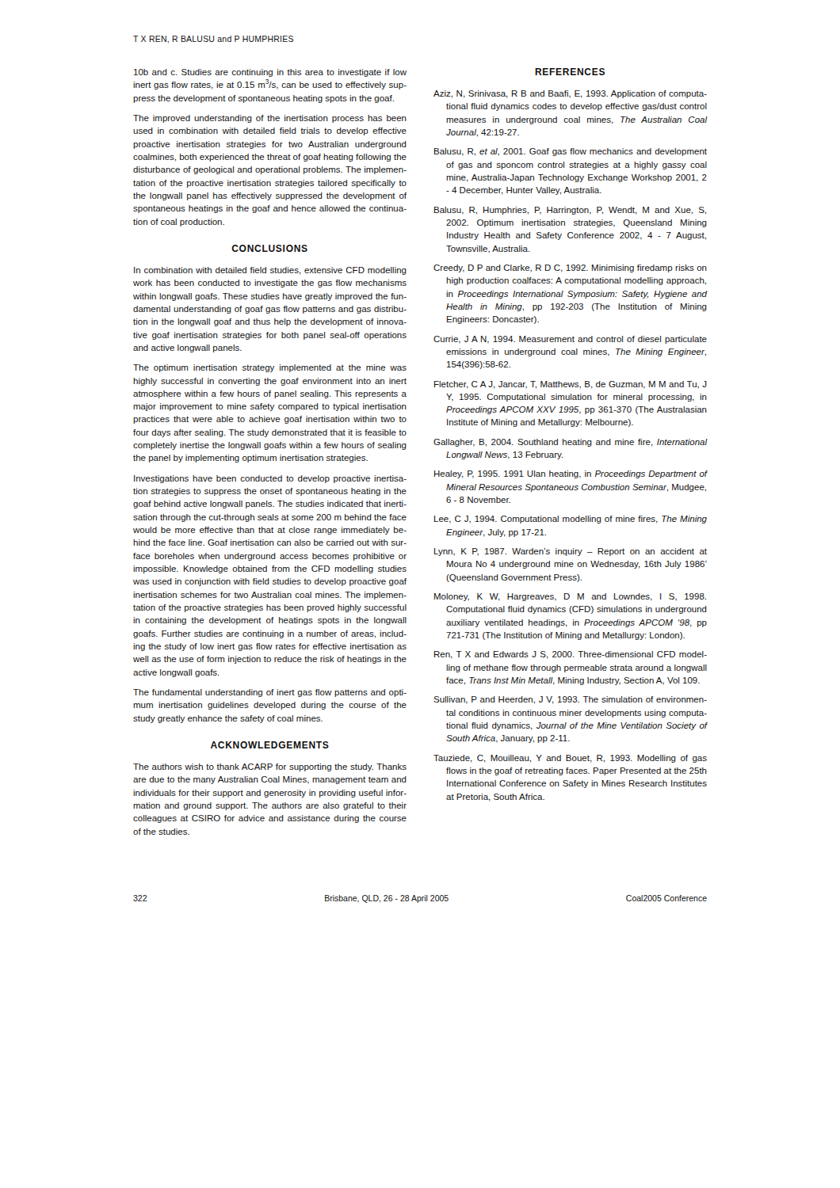T X REN, R BALUSU and P HUMPHRIES
10b and c. Studies are continuing in this area to investigate if low inert gas flow rates, ie at 0.15 m3/s, can be used to effectively suppress the development of spontaneous heating spots in the goaf.
The improved understanding of the inertisation process has been used in combination with detailed field trials to develop effective proactive inertisation strategies for two Australian underground coalmines, both experienced the threat of goaf heating following the disturbance of geological and operational problems. The implementation of the proactive inertisation strategies tailored specifically to the longwall panel has effectively suppressed the development of spontaneous heatings in the goaf and hence allowed the continuation of coal production.
CONCLUSIONS
In combination with detailed field studies, extensive CFD modelling work has been conducted to investigate the gas flow mechanisms within longwall goafs. These studies have greatly improved the fundamental understanding of goaf gas flow patterns and gas distribution in the longwall goaf and thus help the development of innovative goaf inertisation strategies for both panel seal-off operations and active longwall panels.
The optimum inertisation strategy implemented at the mine was highly successful in converting the goaf environment into an inert atmosphere within a few hours of panel sealing. This represents a major improvement to mine safety compared to typical inertisation practices that were able to achieve goaf inertisation within two to four days after sealing. The study demonstrated that it is feasible to completely inertise the longwall goafs within a few hours of sealing the panel by implementing optimum inertisation strategies.
Investigations have been conducted to develop proactive inertisation strategies to suppress the onset of spontaneous heating in the goaf behind active longwall panels. The studies indicated that inertisation through the cut-through seals at some 200 m behind the face would be more effective than that at close range immediately behind the face line. Goaf inertisation can also be carried out with surface boreholes when underground access becomes prohibitive or impossible. Knowledge obtained from the CFD modelling studies was used in conjunction with field studies to develop proactive goaf inertisation schemes for two Australian coal mines. The implementation of the proactive strategies has been proved highly successful in containing the development of heatings spots in the longwall goafs. Further studies are continuing in a number of areas, including the study of low inert gas flow rates for effective inertisation as well as the use of form injection to reduce the risk of heatings in the active longwall goafs.
The fundamental understanding of inert gas flow patterns and optimum inertisation guidelines developed during the course of the study greatly enhance the safety of coal mines.
ACKNOWLEDGEMENTS
The authors wish to thank ACARP for supporting the study. Thanks are due to the many Australian Coal Mines, management team and individuals for their support and generosity in providing useful information and ground support. The authors are also grateful to their colleagues at CSIRO for advice and assistance during the course of the studies.
REFERENCES
Aziz, N, Srinivasa, R B and Baafi, E, 1993. Application of computational fluid dynamics codes to develop effective gas/dust control measures in underground coal mines, The Australian Coal Journal, 42:19-27.
Balusu, R, et al, 2001. Goaf gas flow mechanics and development of gas and sponcom control strategies at a highly gassy coal mine, Australia-Japan Technology Exchange Workshop 2001, 2 - 4 December, Hunter Valley, Australia.
Balusu, R, Humphries, P, Harrington, P, Wendt, M and Xue, S, 2002. Optimum inertisation strategies, Queensland Mining Industry Health and Safety Conference 2002, 4 - 7 August, Townsville, Australia.
Creedy, D P and Clarke, R D C, 1992. Minimising firedamp risks on high production coalfaces: A computational modelling approach, in Proceedings International Symposium: Safety, Hygiene and Health in Mining, pp 192-203 (The Institution of Mining Engineers: Doncaster).
Currie, J A N, 1994. Measurement and control of diesel particulate emissions in underground coal mines, The Mining Engineer, 154(396):58-62.
Fletcher, C A J, Jancar, T, Matthews, B, de Guzman, M M and Tu, J Y, 1995. Computational simulation for mineral processing, in Proceedings APCOM XXV 1995, pp 361-370 (The Australasian Institute of Mining and Metallurgy: Melbourne).
Gallagher, B, 2004. Southland heating and mine fire, International Longwall News, 13 February.
Healey, P, 1995. 1991 Ulan heating, in Proceedings Department of Mineral Resources Spontaneous Combustion Seminar, Mudgee, 6 - 8 November.
Lee, C J, 1994. Computational modelling of mine fires, The Mining Engineer, July, pp 17-21.
Lynn, K P, 1987. Warden’s inquiry – Report on an accident at Moura No 4 underground mine on Wednesday, 16th July 1986’ (Queensland Government Press).
Moloney, K W, Hargreaves, D M and Lowndes, I S, 1998. Computational fluid dynamics (CFD) simulations in underground auxiliary ventilated headings, in Proceedings APCOM ‘98, pp 721-731 (The Institution of Mining and Metallurgy: London).
Ren, T X and Edwards J S, 2000. Three-dimensional CFD modelling of methane flow through permeable strata around a longwall face, Trans Inst Min Metall, Mining Industry, Section A, Vol 109.
Sullivan, P and Heerden, J V, 1993. The simulation of environmental conditions in continuous miner developments using computational fluid dynamics, Journal of the Mine Ventilation Society of South Africa, January, pp 2-11.
Tauziede, C, Mouilleau, Y and Bouet, R, 1993. Modelling of gas flows in the goaf of retreating faces. Paper Presented at the 25th International Conference on Safety in Mines Research Institutes at Pretoria, South Africa.
322
Brisbane, QLD, 26 - 28 April 2005
Coal2005 Conference